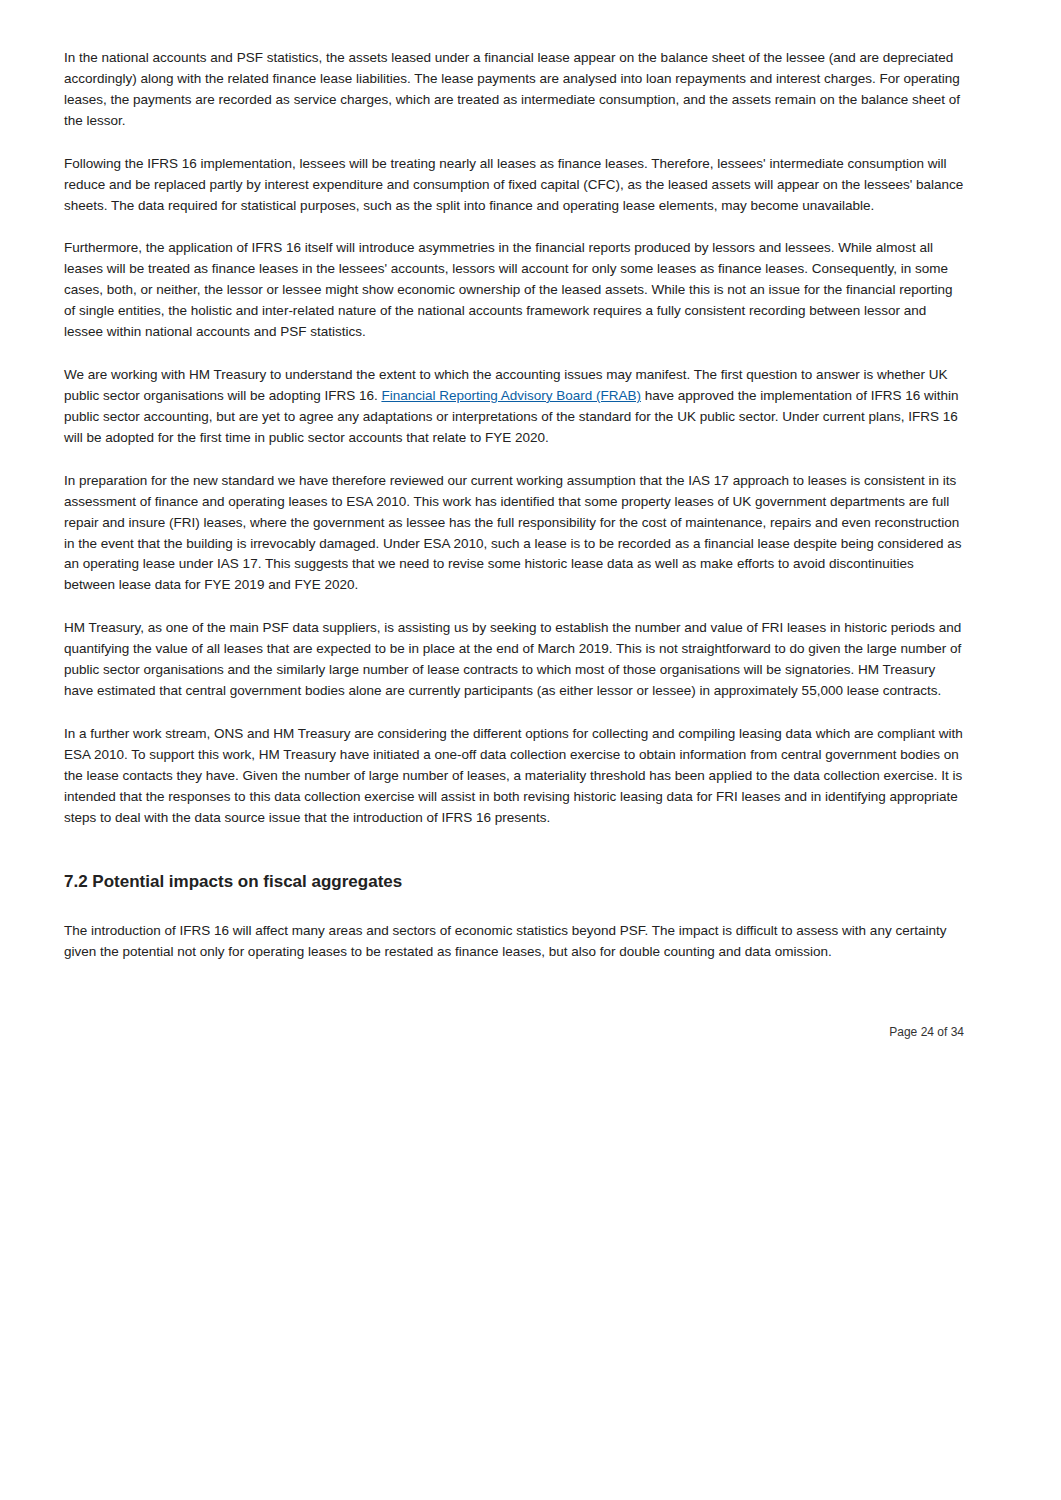In the national accounts and PSF statistics, the assets leased under a financial lease appear on the balance sheet of the lessee (and are depreciated accordingly) along with the related finance lease liabilities. The lease payments are analysed into loan repayments and interest charges. For operating leases, the payments are recorded as service charges, which are treated as intermediate consumption, and the assets remain on the balance sheet of the lessor.
Following the IFRS 16 implementation, lessees will be treating nearly all leases as finance leases. Therefore, lessees' intermediate consumption will reduce and be replaced partly by interest expenditure and consumption of fixed capital (CFC), as the leased assets will appear on the lessees' balance sheets. The data required for statistical purposes, such as the split into finance and operating lease elements, may become unavailable.
Furthermore, the application of IFRS 16 itself will introduce asymmetries in the financial reports produced by lessors and lessees. While almost all leases will be treated as finance leases in the lessees' accounts, lessors will account for only some leases as finance leases. Consequently, in some cases, both, or neither, the lessor or lessee might show economic ownership of the leased assets. While this is not an issue for the financial reporting of single entities, the holistic and inter-related nature of the national accounts framework requires a fully consistent recording between lessor and lessee within national accounts and PSF statistics.
We are working with HM Treasury to understand the extent to which the accounting issues may manifest. The first question to answer is whether UK public sector organisations will be adopting IFRS 16. Financial Reporting Advisory Board (FRAB) have approved the implementation of IFRS 16 within public sector accounting, but are yet to agree any adaptations or interpretations of the standard for the UK public sector. Under current plans, IFRS 16 will be adopted for the first time in public sector accounts that relate to FYE 2020.
In preparation for the new standard we have therefore reviewed our current working assumption that the IAS 17 approach to leases is consistent in its assessment of finance and operating leases to ESA 2010. This work has identified that some property leases of UK government departments are full repair and insure (FRI) leases, where the government as lessee has the full responsibility for the cost of maintenance, repairs and even reconstruction in the event that the building is irrevocably damaged. Under ESA 2010, such a lease is to be recorded as a financial lease despite being considered as an operating lease under IAS 17. This suggests that we need to revise some historic lease data as well as make efforts to avoid discontinuities between lease data for FYE 2019 and FYE 2020.
HM Treasury, as one of the main PSF data suppliers, is assisting us by seeking to establish the number and value of FRI leases in historic periods and quantifying the value of all leases that are expected to be in place at the end of March 2019. This is not straightforward to do given the large number of public sector organisations and the similarly large number of lease contracts to which most of those organisations will be signatories. HM Treasury have estimated that central government bodies alone are currently participants (as either lessor or lessee) in approximately 55,000 lease contracts.
In a further work stream, ONS and HM Treasury are considering the different options for collecting and compiling leasing data which are compliant with ESA 2010. To support this work, HM Treasury have initiated a one-off data collection exercise to obtain information from central government bodies on the lease contacts they have. Given the number of large number of leases, a materiality threshold has been applied to the data collection exercise. It is intended that the responses to this data collection exercise will assist in both revising historic leasing data for FRI leases and in identifying appropriate steps to deal with the data source issue that the introduction of IFRS 16 presents.
7.2 Potential impacts on fiscal aggregates
The introduction of IFRS 16 will affect many areas and sectors of economic statistics beyond PSF. The impact is difficult to assess with any certainty given the potential not only for operating leases to be restated as finance leases, but also for double counting and data omission.
Page 24 of 34